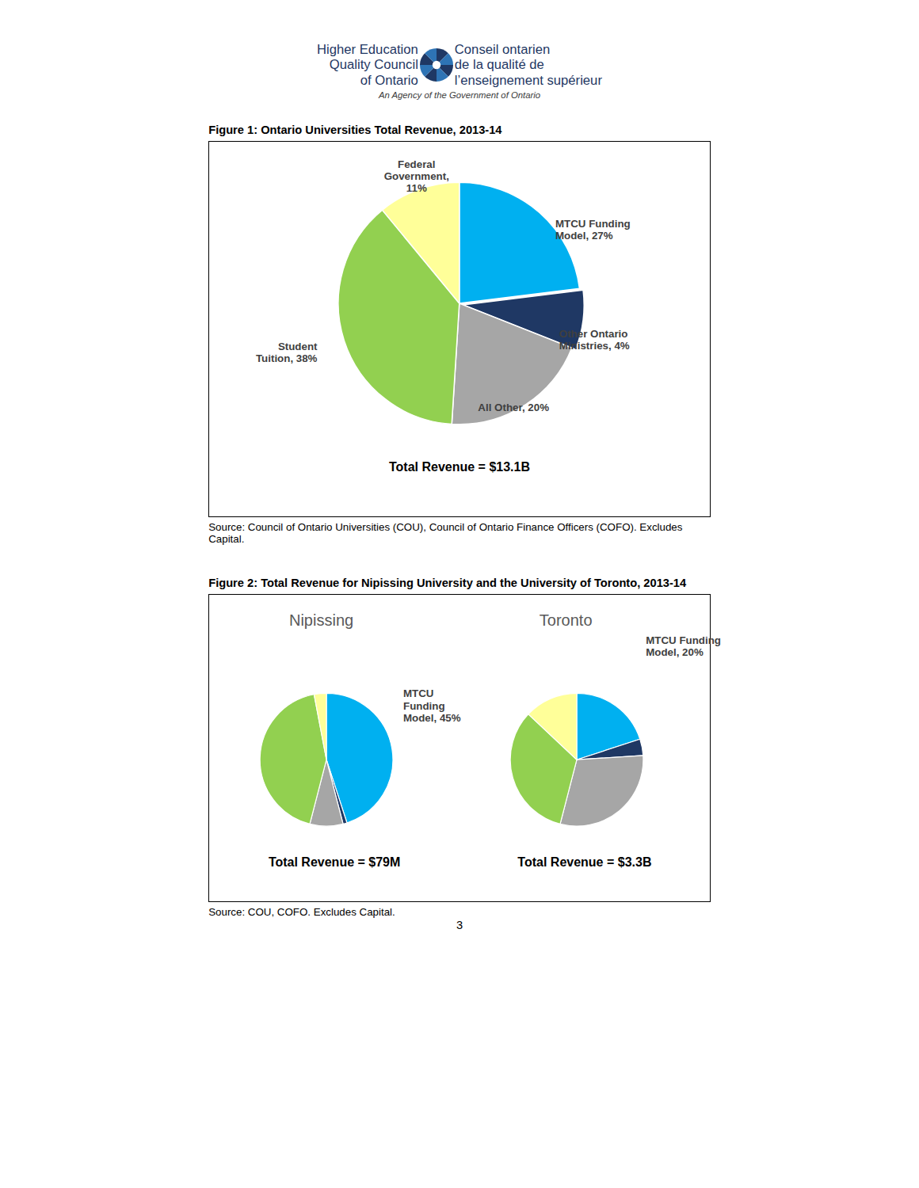| Higher Education Quality Council of Ontario | | Conseil ontarien de la qualité de l’enseignement supérieur |
An Agency of the Government of Ontario
Figure 1: Ontario Universities Total Revenue, 2013-14
Federal
Government,
11%
MTCU Funding
Model, 27%
Other Ontario
Ministries, 4%
All Other, 20%
Student
Tuition, 38%
Total Revenue = $13.1B
Source: Council of Ontario Universities (COU), Council of Ontario Finance Officers (COFO). Excludes Capital.
Figure 2: Total Revenue for Nipissing University and the University of Toronto, 2013-14
Nipissing
MTCU
Funding
Model, 45%
Total Revenue = $79M
Toronto
MTCU Funding
Model, 20%
Total Revenue = $3.3B
Source: COU, COFO. Excludes Capital.
3